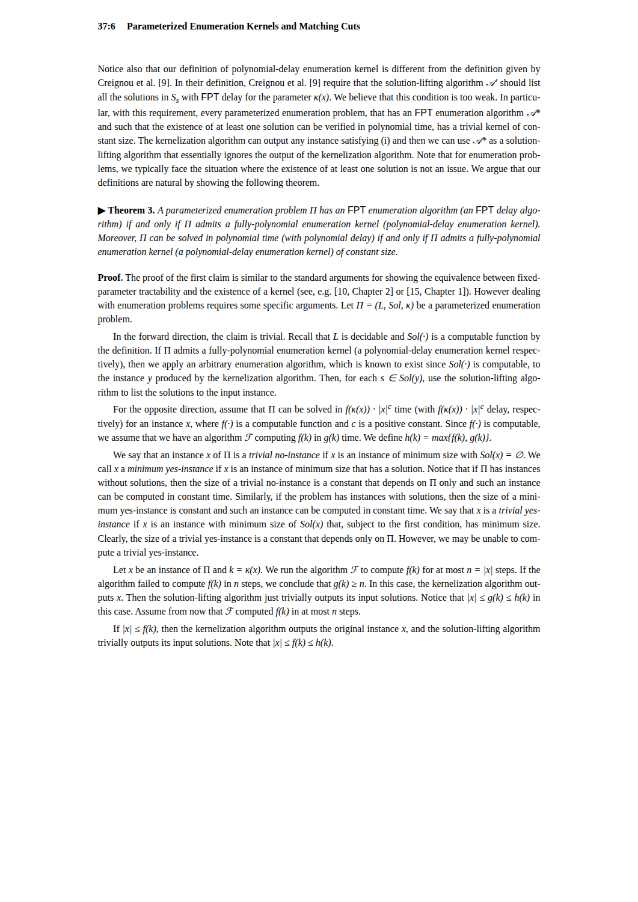37:6 Parameterized Enumeration Kernels and Matching Cuts
Notice also that our definition of polynomial-delay enumeration kernel is different from the definition given by Creignou et al. [9]. In their definition, Creignou et al. [9] require that the solution-lifting algorithm 𝒜′ should list all the solutions in Ss with FPT delay for the parameter κ(x). We believe that this condition is too weak. In particular, with this requirement, every parameterized enumeration problem, that has an FPT enumeration algorithm 𝒜* and such that the existence of at least one solution can be verified in polynomial time, has a trivial kernel of constant size. The kernelization algorithm can output any instance satisfying (i) and then we can use 𝒜* as a solution-lifting algorithm that essentially ignores the output of the kernelization algorithm. Note that for enumeration problems, we typically face the situation where the existence of at least one solution is not an issue. We argue that our definitions are natural by showing the following theorem.
▶ Theorem 3. A parameterized enumeration problem Π has an FPT enumeration algorithm (an FPT delay algorithm) if and only if Π admits a fully-polynomial enumeration kernel (polynomial-delay enumeration kernel). Moreover, Π can be solved in polynomial time (with polynomial delay) if and only if Π admits a fully-polynomial enumeration kernel (a polynomial-delay enumeration kernel) of constant size.
Proof. The proof of the first claim is similar to the standard arguments for showing the equivalence between fixed-parameter tractability and the existence of a kernel (see, e.g. [10, Chapter 2] or [15, Chapter 1]). However dealing with enumeration problems requires some specific arguments. Let Π = (L, Sol, κ) be a parameterized enumeration problem.
In the forward direction, the claim is trivial. Recall that L is decidable and Sol(·) is a computable function by the definition. If Π admits a fully-polynomial enumeration kernel (a polynomial-delay enumeration kernel respectively), then we apply an arbitrary enumeration algorithm, which is known to exist since Sol(·) is computable, to the instance y produced by the kernelization algorithm. Then, for each s ∈ Sol(y), use the solution-lifting algorithm to list the solutions to the input instance.
For the opposite direction, assume that Π can be solved in f(κ(x)) · |x|c time (with f(κ(x)) · |x|c delay, respectively) for an instance x, where f(·) is a computable function and c is a positive constant. Since f(·) is computable, we assume that we have an algorithm ℱ computing f(k) in g(k) time. We define h(k) = max{f(k), g(k)}.
We say that an instance x of Π is a trivial no-instance if x is an instance of minimum size with Sol(x) = ∅. We call x a minimum yes-instance if x is an instance of minimum size that has a solution. Notice that if Π has instances without solutions, then the size of a trivial no-instance is a constant that depends on Π only and such an instance can be computed in constant time. Similarly, if the problem has instances with solutions, then the size of a minimum yes-instance is constant and such an instance can be computed in constant time. We say that x is a trivial yes-instance if x is an instance with minimum size of Sol(x) that, subject to the first condition, has minimum size. Clearly, the size of a trivial yes-instance is a constant that depends only on Π. However, we may be unable to compute a trivial yes-instance.
Let x be an instance of Π and k = κ(x). We run the algorithm ℱ to compute f(k) for at most n = |x| steps. If the algorithm failed to compute f(k) in n steps, we conclude that g(k) ≥ n. In this case, the kernelization algorithm outputs x. Then the solution-lifting algorithm just trivially outputs its input solutions. Notice that |x| ≤ g(k) ≤ h(k) in this case. Assume from now that ℱ computed f(k) in at most n steps.
If |x| ≤ f(k), then the kernelization algorithm outputs the original instance x, and the solution-lifting algorithm trivially outputs its input solutions. Note that |x| ≤ f(k) ≤ h(k).